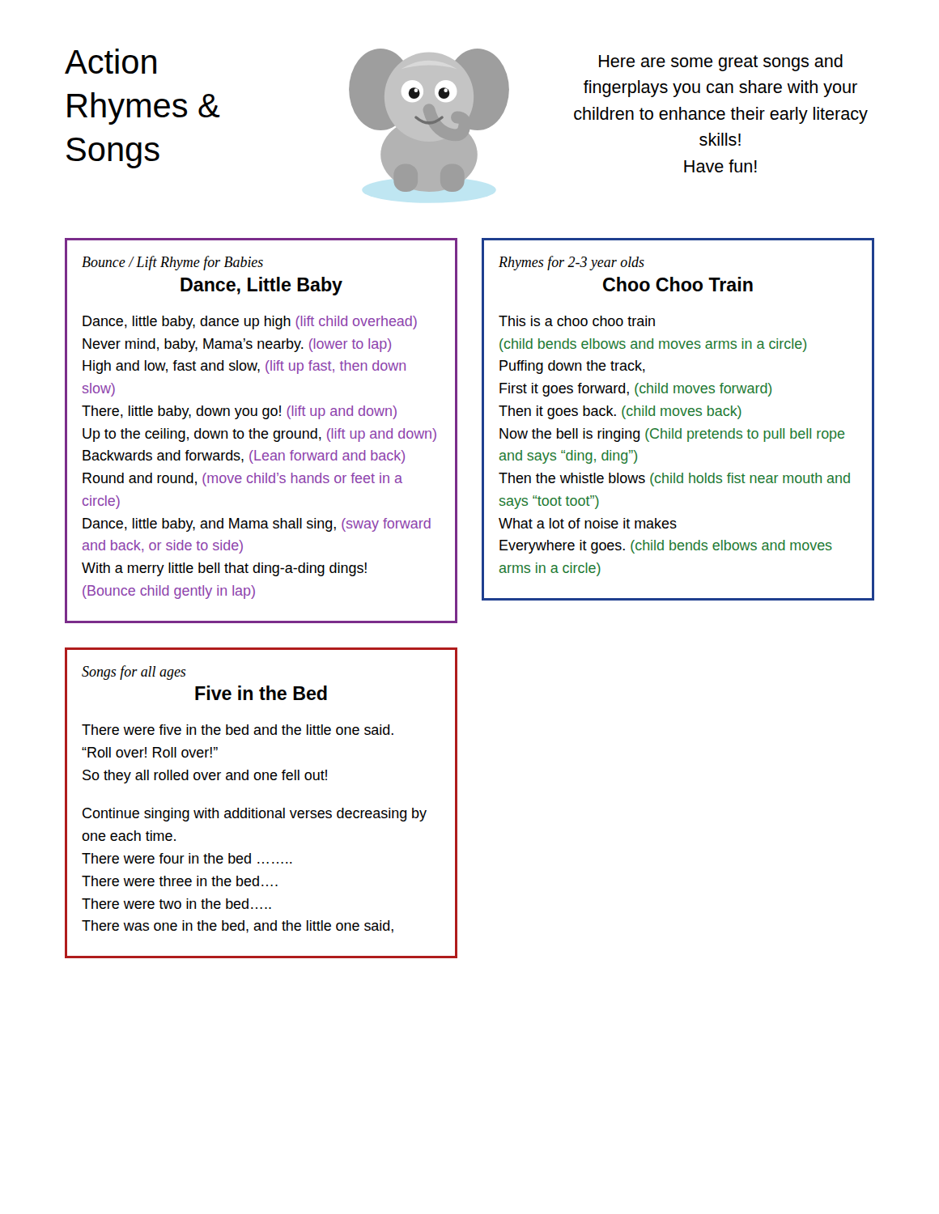Action
Rhymes &
Songs
Here are some great songs and fingerplays you can share with your children to enhance their early literacy skills!
Have fun!
Bounce / Lift Rhyme for Babies
Dance, Little Baby
Dance, little baby, dance up high (lift child overhead)
Never mind, baby, Mama’s nearby. (lower to lap)
High and low, fast and slow, (lift up fast, then down slow)
There, little baby, down you go! (lift up and down)
Up to the ceiling, down to the ground, (lift up and down)
Backwards and forwards, (Lean forward and back)
Round and round, (move child’s hands or feet in a circle)
Dance, little baby, and Mama shall sing, (sway forward and back, or side to side)
With a merry little bell that ding-a-ding dings!
(Bounce child gently in lap)
Songs for all ages
Five in the Bed
There were five in the bed and the little one said.
“Roll over! Roll over!”
So they all rolled over and one fell out!
Continue singing with additional verses decreasing by one each time.
There were four in the bed ……..
There were three in the bed….
There were two in the bed…..
There was one in the bed, and the little one said,
Rhymes for 2-3 year olds
Choo Choo Train
This is a choo choo train
(child bends elbows and moves arms in a circle)
Puffing down the track,
First it goes forward, (child moves forward)
Then it goes back. (child moves back)
Now the bell is ringing (Child pretends to pull bell rope and says “ding, ding”)
Then the whistle blows (child holds fist near mouth and says “toot toot”)
What a lot of noise it makes
Everywhere it goes. (child bends elbows and moves arms in a circle)